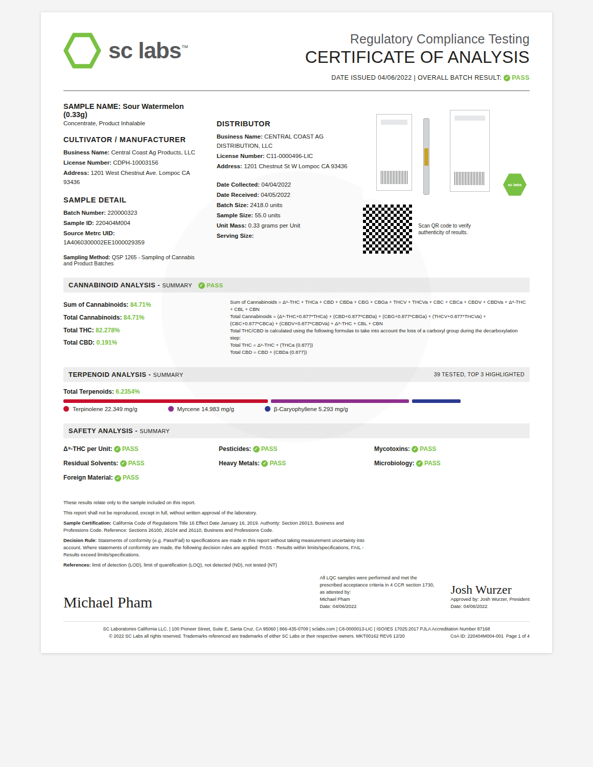sc labs™
Regulatory Compliance Testing
CERTIFICATE OF ANALYSIS
DATE ISSUED 04/06/2022 | OVERALL BATCH RESULT: ✓PASS
SAMPLE NAME: Sour Watermelon (0.33g)
Concentrate, Product Inhalable
CULTIVATOR / MANUFACTURER
Business Name: Central Coast Ag Products, LLC
License Number: CDPH-10003156
Address: 1201 West Chestnut Ave. Lompoc CA 93436
SAMPLE DETAIL
Batch Number: 220000323
Sample ID: 220404M004
Source Metrc UID:
1A4060300002EE1000029359
Sampling Method: QSP 1265 - Sampling of Cannabis and Product Batches
DISTRIBUTOR
Business Name: CENTRAL COAST AG DISTRIBUTION, LLC
License Number: C11-0000496-LIC
Address: 1201 Chestnut St W Lompoc CA 93436
Date Collected: 04/04/2022
Date Received: 04/05/2022
Batch Size: 2418.0 units
Sample Size: 55.0 units
Unit Mass: 0.33 grams per Unit
Serving Size:
Scan QR code to verify
authenticity of results.
CANNABINOID ANALYSIS - SUMMARY ✓PASS
Sum of Cannabinoids: 84.71%
Total Cannabinoids: 84.71%
Total THC: 82.278%
Total CBD: 0.191%
Sum of Cannabinoids = Δ⁹-THC + THCa + CBD + CBDa + CBG + CBGa + THCV + THCVa + CBC + CBCa + CBDV + CBDVa + Δ⁸-THC + CBL + CBN
Total Cannabinoids = (Δ⁹-THC+0.877*THCa) + (CBD+0.877*CBDa) + (CBG+0.877*CBGa) + (THCV+0.877*THCVa) + (CBC+0.877*CBCa) + (CBDV+0.877*CBDVa) + Δ⁸-THC + CBL + CBN
Total THC/CBD is calculated using the following formulas to take into account the loss of a carboxyl group during the decarboxylation step:
Total THC = Δ⁹-THC + (THCa (0.877))
Total CBD = CBD + (CBDa (0.877))
TERPENOID ANALYSIS - SUMMARY
39 TESTED, TOP 3 HIGHLIGHTED
Total Terpenoids: 6.2354%
Terpinolene 22.349 mg/g
Myrcene 14.983 mg/g
β-Caryophyllene 5.293 mg/g
SAFETY ANALYSIS - SUMMARY
Δ⁹-THC per Unit: ✓PASS
Pesticides: ✓PASS
Mycotoxins: ✓PASS
Residual Solvents: ✓PASS
Heavy Metals: ✓PASS
Microbiology: ✓PASS
Foreign Material: ✓PASS
These results relate only to the sample included on this report.
This report shall not be reproduced, except in full, without written approval of the laboratory.
Sample Certification: California Code of Regulations Title 16 Effect Date January 16, 2019. Authority: Section 26013, Business and Professions Code. Reference: Sections 26100, 26104 and 26110, Business and Professions Code.
Decision Rule: Statements of conformity (e.g. Pass/Fail) to specifications are made in this report without taking measurement uncertainty into account. Where statements of conformity are made, the following decision rules are applied: PASS - Results within limits/specifications, FAIL - Results exceed limits/specifications.
References: limit of detection (LOD), limit of quantification (LOQ), not detected (ND), not tested (NT)
Michael Pham
All LQC samples were performed and met the prescribed acceptance criteria in 4 CCR section 1730, as attested by:
Michael Pham
Date: 04/06/2022
Josh Wurzer
Approved by: Josh Wurzer, President
Date: 04/06/2022
SC Laboratories California LLC. | 100 Pioneer Street, Suite E, Santa Cruz, CA 95060 | 866-435-0709 | sclabs.com | C8-0000013-LIC | ISO/IES 17025:2017 PJLA Accreditation Number 87168
© 2022 SC Labs all rights reserved. Trademarks referenced are trademarks of either SC Labs or their respective owners. MKT00162 REV6 12/20 CoA ID: 220404M004-001 Page 1 of 4